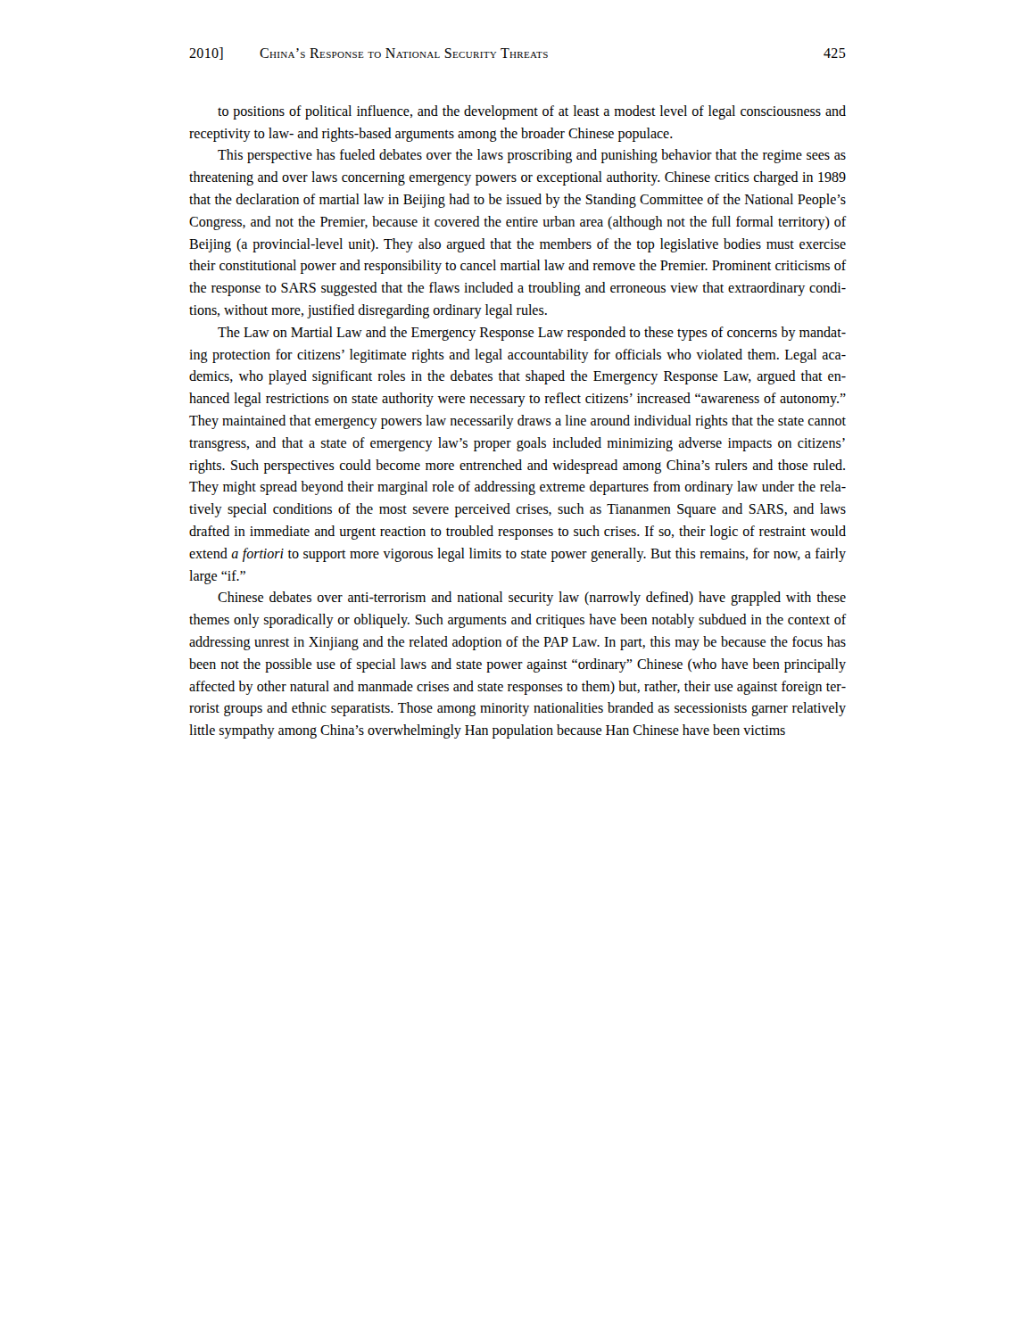2010] China’s Response to National Security Threats 425
to positions of political influence, and the development of at least a modest level of legal consciousness and receptivity to law- and rights-based arguments among the broader Chinese populace.
This perspective has fueled debates over the laws proscribing and punishing behavior that the regime sees as threatening and over laws concerning emergency powers or exceptional authority. Chinese critics charged in 1989 that the declaration of martial law in Beijing had to be issued by the Standing Committee of the National People’s Congress, and not the Premier, because it covered the entire urban area (although not the full formal territory) of Beijing (a provincial-level unit). They also argued that the members of the top legislative bodies must exercise their constitutional power and responsibility to cancel martial law and remove the Premier. Prominent criticisms of the response to SARS suggested that the flaws included a troubling and erroneous view that extraordinary conditions, without more, justified disregarding ordinary legal rules.
The Law on Martial Law and the Emergency Response Law responded to these types of concerns by mandating protection for citizens’ legitimate rights and legal accountability for officials who violated them. Legal academics, who played significant roles in the debates that shaped the Emergency Response Law, argued that enhanced legal restrictions on state authority were necessary to reflect citizens’ increased “awareness of autonomy.” They maintained that emergency powers law necessarily draws a line around individual rights that the state cannot transgress, and that a state of emergency law’s proper goals included minimizing adverse impacts on citizens’ rights. Such perspectives could become more entrenched and widespread among China’s rulers and those ruled. They might spread beyond their marginal role of addressing extreme departures from ordinary law under the relatively special conditions of the most severe perceived crises, such as Tiananmen Square and SARS, and laws drafted in immediate and urgent reaction to troubled responses to such crises. If so, their logic of restraint would extend a fortiori to support more vigorous legal limits to state power generally. But this remains, for now, a fairly large “if.”
Chinese debates over anti-terrorism and national security law (narrowly defined) have grappled with these themes only sporadically or obliquely. Such arguments and critiques have been notably subdued in the context of addressing unrest in Xinjiang and the related adoption of the PAP Law. In part, this may be because the focus has been not the possible use of special laws and state power against “ordinary” Chinese (who have been principally affected by other natural and manmade crises and state responses to them) but, rather, their use against foreign terrorist groups and ethnic separatists. Those among minority nationalities branded as secessionists garner relatively little sympathy among China’s overwhelmingly Han population because Han Chinese have been victims